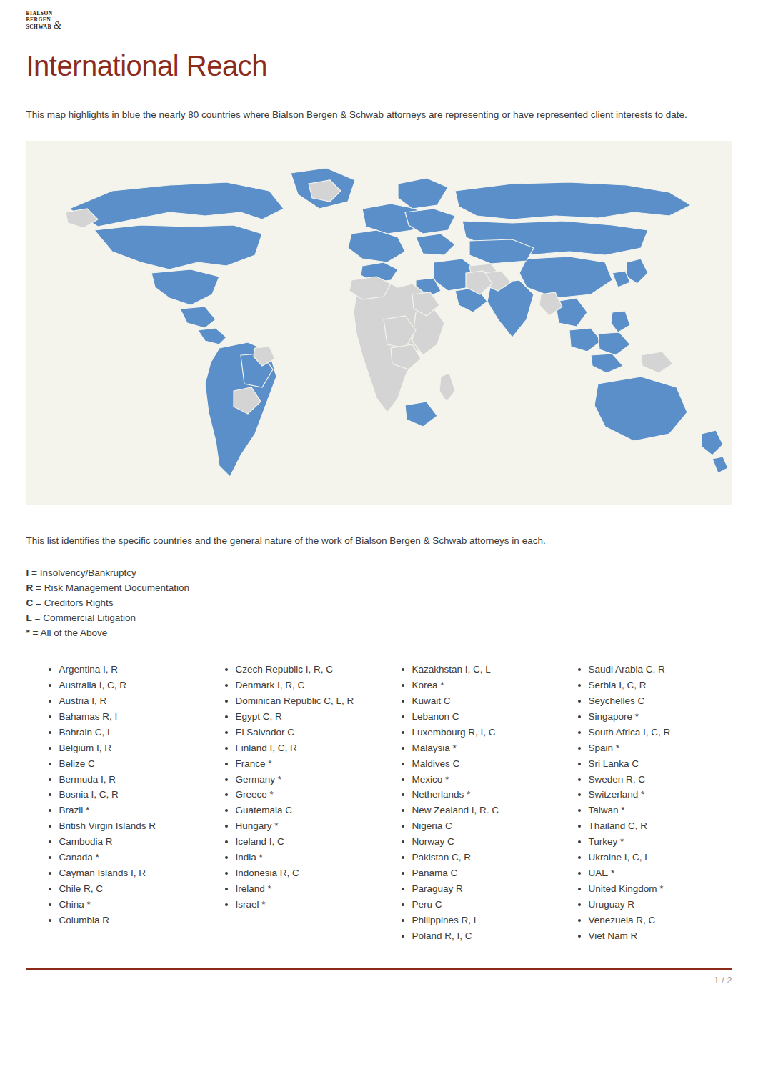BIALSON
BERGEN
SCHWAB&
International Reach
This map highlights in blue the nearly 80 countries where Bialson Bergen & Schwab attorneys are representing or have represented client interests to date.
This list identifies the specific countries and the general nature of the work of Bialson Bergen & Schwab attorneys in each.
I = Insolvency/Bankruptcy
R = Risk Management Documentation
C = Creditors Rights
L = Commercial Litigation
* = All of the Above
Argentina I, R
Australia I, C, R
Austria I, R
Bahamas R, I
Bahrain C, L
Belgium I, R
Belize C
Bermuda I, R
Bosnia I, C, R
Brazil *
British Virgin Islands R
Cambodia R
Canada *
Cayman Islands I, R
Chile R, C
China *
Columbia R
Czech Republic I, R, C
Denmark I, R, C
Dominican Republic C, L, R
Egypt C, R
El Salvador C
Finland I, C, R
France *
Germany *
Greece *
Guatemala C
Hungary *
Iceland I, C
India *
Indonesia R, C
Ireland *
Israel *
Kazakhstan I, C, L
Korea *
Kuwait C
Lebanon C
Luxembourg R, I, C
Malaysia *
Maldives C
Mexico *
Netherlands *
New Zealand I, R. C
Nigeria C
Norway C
Pakistan C, R
Panama C
Paraguay R
Peru C
Philippines R, L
Poland R, I, C
Saudi Arabia C, R
Serbia I, C, R
Seychelles C
Singapore *
South Africa I, C, R
Spain *
Sri Lanka C
Sweden R, C
Switzerland *
Taiwan *
Thailand C, R
Turkey *
Ukraine I, C, L
UAE *
United Kingdom *
Uruguay R
Venezuela R, C
Viet Nam R
1 / 2